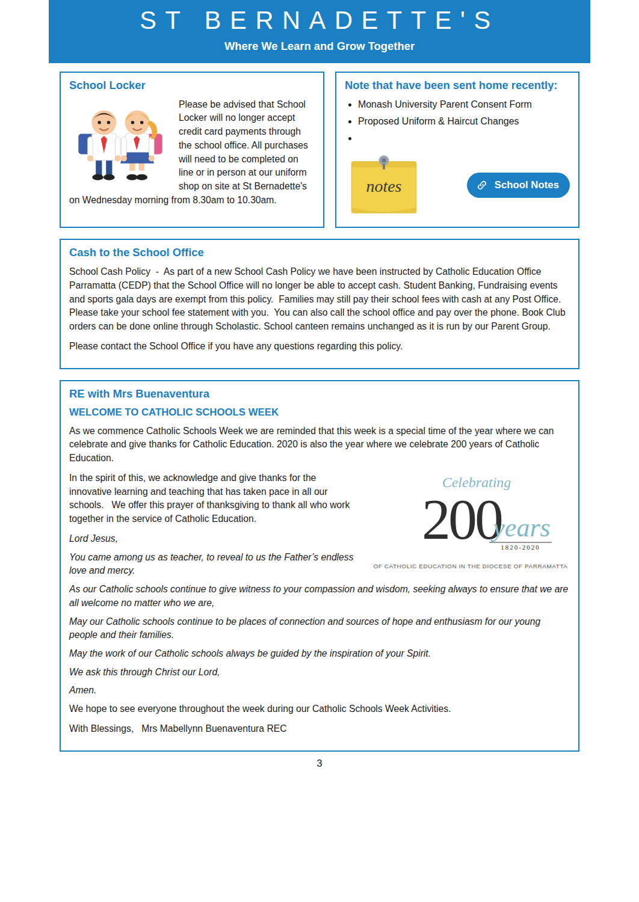ST BERNADETTE'S
Where We Learn and Grow Together
School Locker
Please be advised that School Locker will no longer accept credit card payments through the school office. All purchases will need to be completed on line or in person at our uniform shop on site at St Bernadette's on Wednesday morning from 8.30am to 10.30am.
Note that have been sent home recently:
Monash University Parent Consent Form
Proposed Uniform & Haircut Changes
notes
School Notes
Cash to the School Office
School Cash Policy - As part of a new School Cash Policy we have been instructed by Catholic Education Office Parramatta (CEDP) that the School Office will no longer be able to accept cash. Student Banking, Fundraising events and sports gala days are exempt from this policy. Families may still pay their school fees with cash at any Post Office. Please take your school fee statement with you. You can also call the school office and pay over the phone. Book Club orders can be done online through Scholastic. School canteen remains unchanged as it is run by our Parent Group.
Please contact the School Office if you have any questions regarding this policy.
RE with Mrs Buenaventura
WELCOME TO CATHOLIC SCHOOLS WEEK
As we commence Catholic Schools Week we are reminded that this week is a special time of the year where we can celebrate and give thanks for Catholic Education. 2020 is also the year where we celebrate 200 years of Catholic Education.
Celebrating 200 years 1820-2020
of Catholic Education in the Diocese of Parramatta
In the spirit of this, we acknowledge and give thanks for the innovative learning and teaching that has taken pace in all our schools. We offer this prayer of thanksgiving to thank all who work together in the service of Catholic Education.
Lord Jesus,
You came among us as teacher, to reveal to us the Father’s endless love and mercy.
As our Catholic schools continue to give witness to your compassion and wisdom, seeking always to ensure that we are all welcome no matter who we are,
May our Catholic schools continue to be places of connection and sources of hope and enthusiasm for our young people and their families.
May the work of our Catholic schools always be guided by the inspiration of your Spirit.
We ask this through Christ our Lord,
Amen.
We hope to see everyone throughout the week during our Catholic Schools Week Activities.
With Blessings, Mrs Mabellynn Buenaventura REC
3